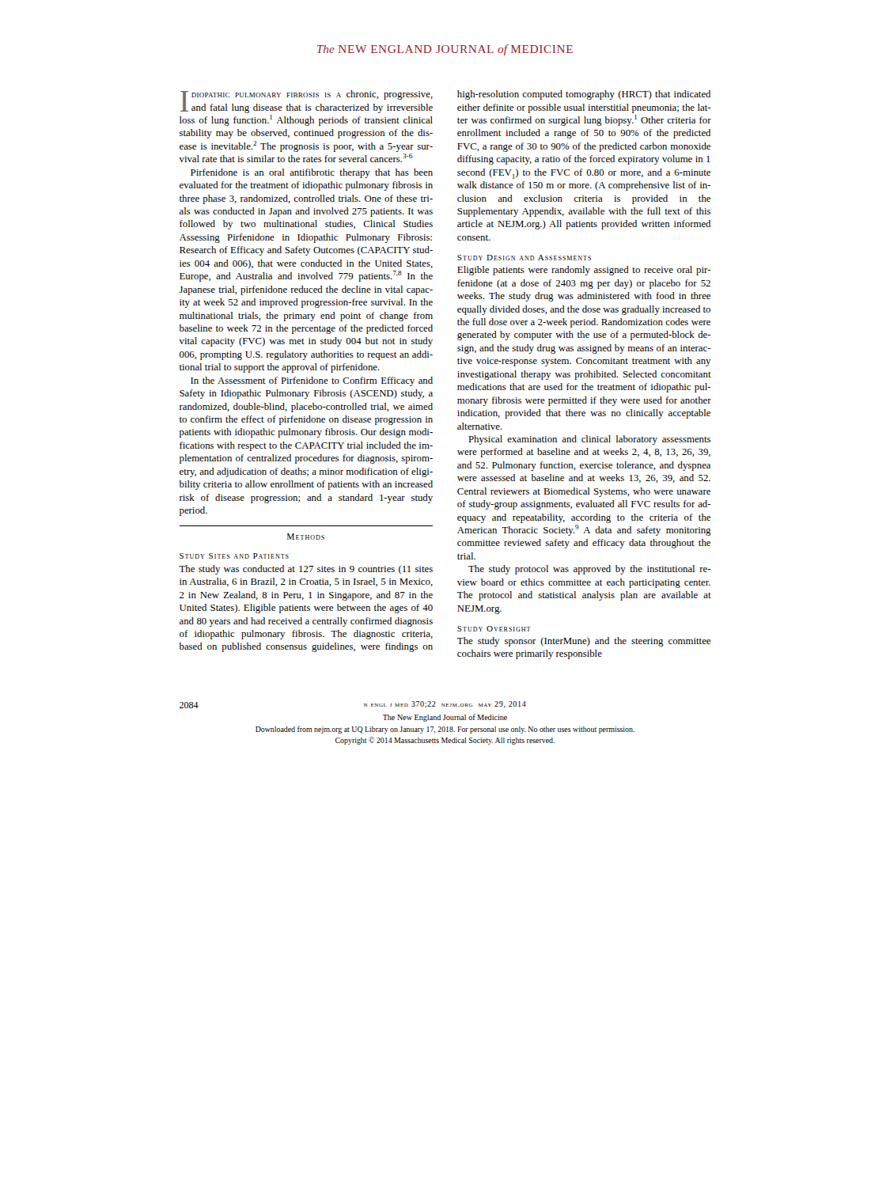The NEW ENGLAND JOURNAL of MEDICINE
Idiopathic pulmonary fibrosis is a chronic, progressive, and fatal lung disease that is characterized by irreversible loss of lung function.1 Although periods of transient clinical stability may be observed, continued progression of the disease is inevitable.2 The prognosis is poor, with a 5-year survival rate that is similar to the rates for several cancers.3-6
Pirfenidone is an oral antifibrotic therapy that has been evaluated for the treatment of idiopathic pulmonary fibrosis in three phase 3, randomized, controlled trials. One of these trials was conducted in Japan and involved 275 patients. It was followed by two multinational studies, Clinical Studies Assessing Pirfenidone in Idiopathic Pulmonary Fibrosis: Research of Efficacy and Safety Outcomes (CAPACITY studies 004 and 006), that were conducted in the United States, Europe, and Australia and involved 779 patients.7,8 In the Japanese trial, pirfenidone reduced the decline in vital capacity at week 52 and improved progression-free survival. In the multinational trials, the primary end point of change from baseline to week 72 in the percentage of the predicted forced vital capacity (FVC) was met in study 004 but not in study 006, prompting U.S. regulatory authorities to request an additional trial to support the approval of pirfenidone.
In the Assessment of Pirfenidone to Confirm Efficacy and Safety in Idiopathic Pulmonary Fibrosis (ASCEND) study, a randomized, double-blind, placebo-controlled trial, we aimed to confirm the effect of pirfenidone on disease progression in patients with idiopathic pulmonary fibrosis. Our design modifications with respect to the CAPACITY trial included the implementation of centralized procedures for diagnosis, spirometry, and adjudication of deaths; a minor modification of eligibility criteria to allow enrollment of patients with an increased risk of disease progression; and a standard 1-year study period.
Methods
Study Sites and Patients
The study was conducted at 127 sites in 9 countries (11 sites in Australia, 6 in Brazil, 2 in Croatia, 5 in Israel, 5 in Mexico, 2 in New Zealand, 8 in Peru, 1 in Singapore, and 87 in the United States). Eligible patients were between the ages of 40 and 80 years and had received a centrally confirmed diagnosis of idiopathic pulmonary fibrosis. The diagnostic criteria, based on published consensus guidelines, were findings on high-resolution computed tomography (HRCT) that indicated either definite or possible usual interstitial pneumonia; the latter was confirmed on surgical lung biopsy.1 Other criteria for enrollment included a range of 50 to 90% of the predicted FVC, a range of 30 to 90% of the predicted carbon monoxide diffusing capacity, a ratio of the forced expiratory volume in 1 second (FEV1) to the FVC of 0.80 or more, and a 6-minute walk distance of 150 m or more. (A comprehensive list of inclusion and exclusion criteria is provided in the Supplementary Appendix, available with the full text of this article at NEJM.org.) All patients provided written informed consent.
Study Design and Assessments
Eligible patients were randomly assigned to receive oral pirfenidone (at a dose of 2403 mg per day) or placebo for 52 weeks. The study drug was administered with food in three equally divided doses, and the dose was gradually increased to the full dose over a 2-week period. Randomization codes were generated by computer with the use of a permuted-block design, and the study drug was assigned by means of an interactive voice-response system. Concomitant treatment with any investigational therapy was prohibited. Selected concomitant medications that are used for the treatment of idiopathic pulmonary fibrosis were permitted if they were used for another indication, provided that there was no clinically acceptable alternative.
Physical examination and clinical laboratory assessments were performed at baseline and at weeks 2, 4, 8, 13, 26, 39, and 52. Pulmonary function, exercise tolerance, and dyspnea were assessed at baseline and at weeks 13, 26, 39, and 52. Central reviewers at Biomedical Systems, who were unaware of study-group assignments, evaluated all FVC results for adequacy and repeatability, according to the criteria of the American Thoracic Society.9 A data and safety monitoring committee reviewed safety and efficacy data throughout the trial.
The study protocol was approved by the institutional review board or ethics committee at each participating center. The protocol and statistical analysis plan are available at NEJM.org.
Study Oversight
The study sponsor (InterMune) and the steering committee cochairs were primarily responsible
2084 n engl j med 370;22 nejm.org may 29, 2014
The New England Journal of Medicine
Downloaded from nejm.org at UQ Library on January 17, 2018. For personal use only. No other uses without permission.
Copyright © 2014 Massachusetts Medical Society. All rights reserved.